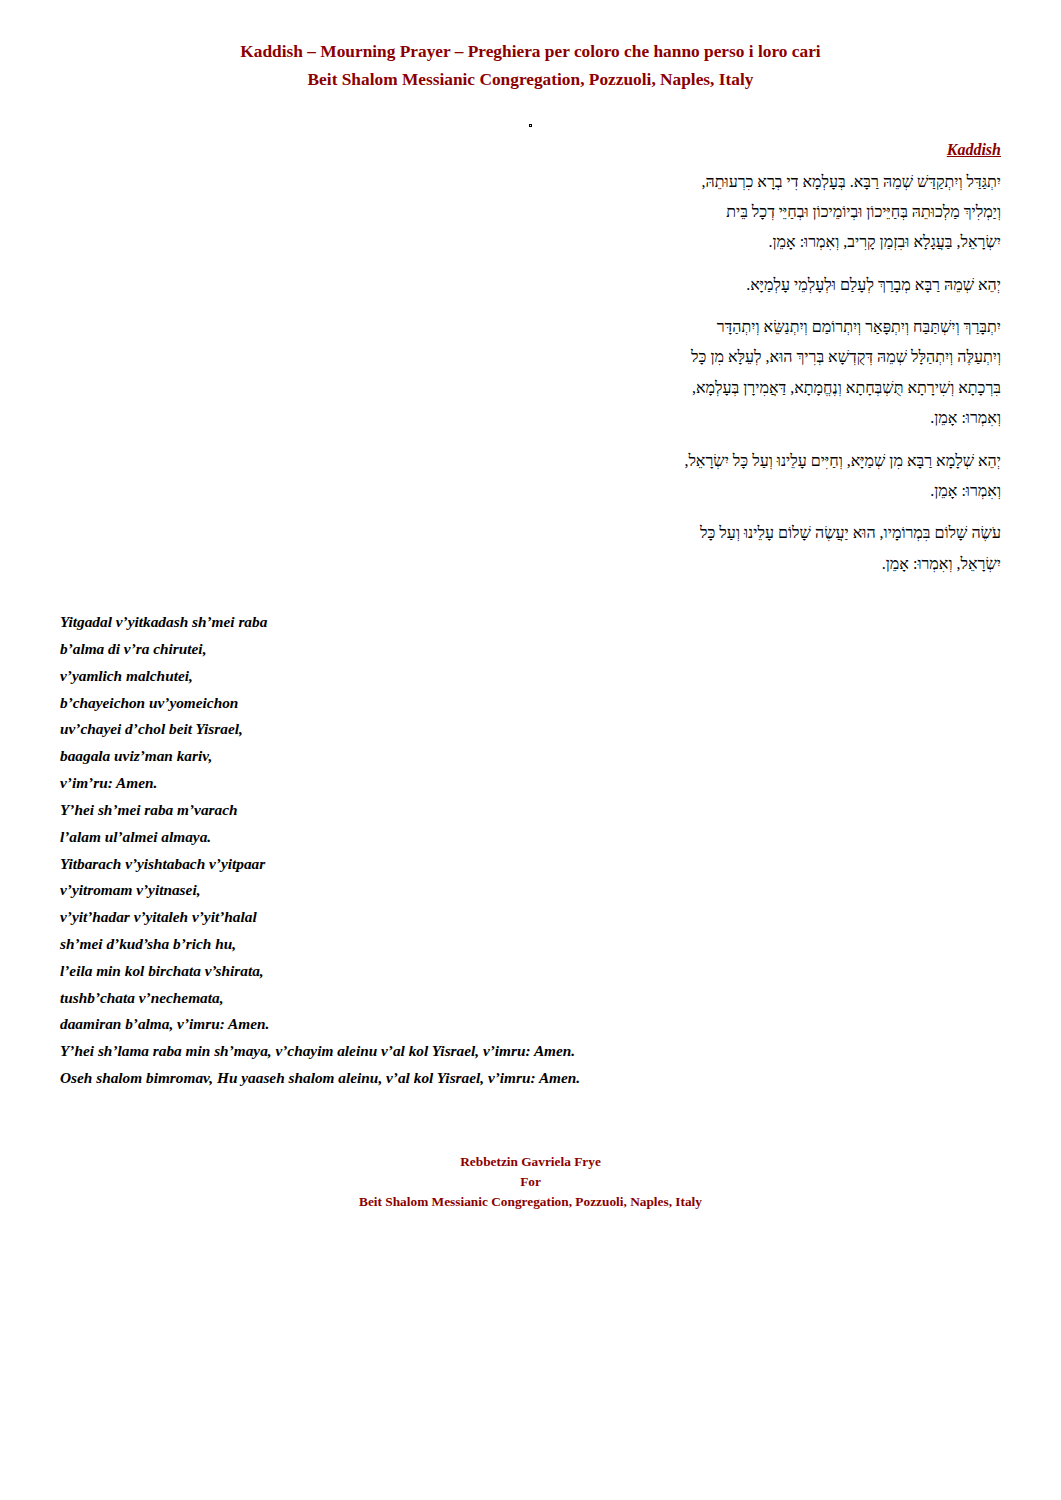Kaddish – Mourning Prayer – Preghiera per coloro che hanno perso i loro cari
Beit Shalom Messianic Congregation, Pozzuoli, Naples, Italy
Kaddish
יִתְגַּדַּל וְיִתְקַדַּשׁ שְׁמֵהּ רַבָּא. בְּעָלְמָא דִי בְרָא כִרְעוּתֵהּ,
וְיַמְלִיךְ מַלְכוּתֵהּ בְּחַיֵּיכוֹן וּבְיוֹמֵיכוֹן וּבְחַיֵּי דְכָל בֵּית
יִשְׂרָאֵל, בַּעֲגָלָא וּבִזְמַן קָרִיב, וְאִמְרוּ: אָמֵן.
יְהֵא שְׁמֵהּ רַבָּא מְבָרַךְ לְעָלַם וּלְעָלְמֵי עָלְמַיָּא.
יִתְבָּרַךְ וְיִשְׁתַּבַּח וְיִתְפָּאַר וְיִתְרוֹמַם וְיִתְנַשֵּׂא וְיִתְהַדָּר
וְיִתְעַלֶּה וְיִתְהַלָּל שְׁמֵהּ דְּקֻדְשָׁא בְּרִיךְ הוּא, לְעֵלָּא מִן כָּל
בִּרְכָתָא וְשִׁירָתָא תֻּשְׁבְּחָתָא וְנֶחֱמָתָא, דַּאֲמִירָן בְּעָלְמָא,
וְאִמְרוּ: אָמֵן.
יְהֵא שְׁלָמָא רַבָּא מִן שְׁמַיָּא, וְחַיִּים עָלֵינוּ וְעַל כָּל יִשְׂרָאֵל,
וְאִמְרוּ: אָמֵן.
עֹשֶׂה שָׁלוֹם בִּמְרוֹמָיו, הוּא יַעֲשֶׂה שָׁלוֹם עָלֵינוּ וְעַל כָּל
יִשְׂרָאֵל, וְאִמְרוּ: אָמֵן.
Yitgadal v’yitkadash sh’mei raba
b’alma di v’ra chirutei,
v’yamlich malchutei,
b’chayeichon uv’yomeichon
uv’chayei d’chol beit Yisrael,
baagala uviz’man kariv,
v’im’ru: Amen.
Y’hei sh’mei raba m’varach
l’alam ul’almei almaya.
Yitbarach v’yishtabach v’yitpaar
v’yitromam v’yitnasei,
v’yit’hadar v’yitaleh v’yit’halal
sh’mei d’kud’sha b’rich hu,
l’eila min kol birchata v’shirata,
tushb’chata v’nechemata,
daamiran b’alma, v’imru: Amen.
Y’hei sh’lama raba min sh’maya, v’chayim aleinu v’al kol Yisrael, v’imru: Amen.
Oseh shalom bimromav, Hu yaaseh shalom aleinu, v’al kol Yisrael, v’imru: Amen.
Rebbetzin Gavriela Frye
For
Beit Shalom Messianic Congregation, Pozzuoli, Naples, Italy